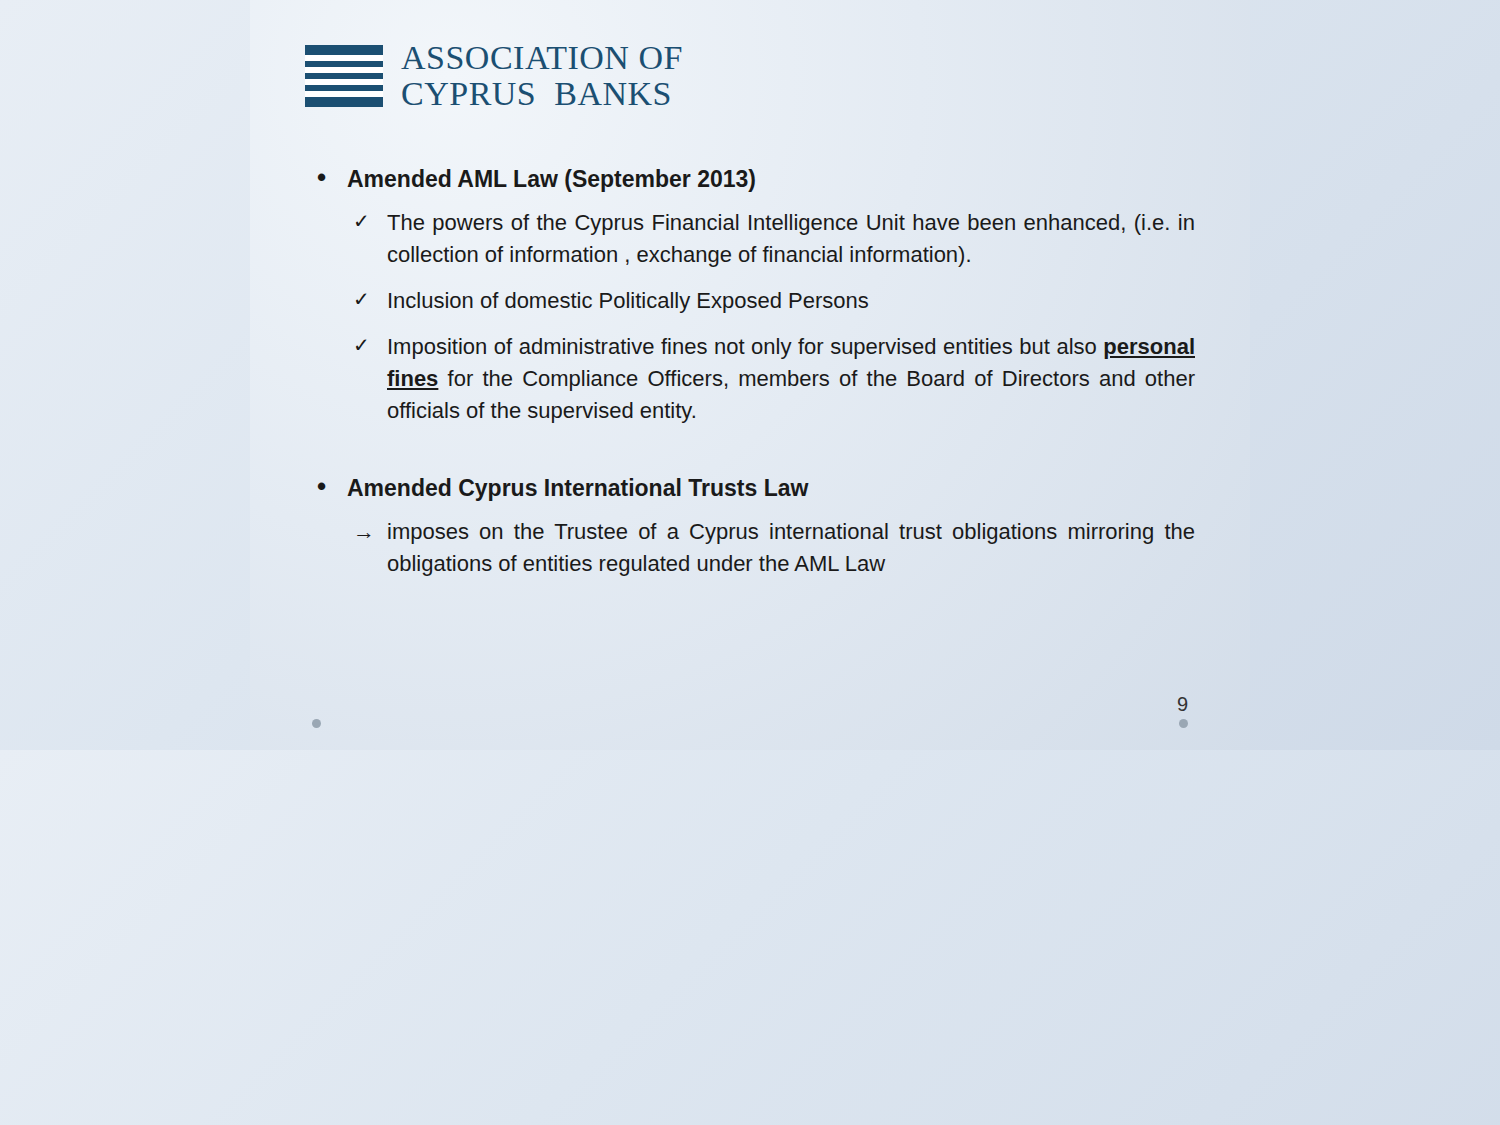ASSOCIATION OF
CYPRUS BANKS
Amended AML Law (September 2013)
The powers of the Cyprus Financial Intelligence Unit have been enhanced, (i.e. in collection of information , exchange of financial information).
Inclusion of domestic Politically Exposed Persons
Imposition of administrative fines not only for supervised entities but also personal fines for the Compliance Officers, members of the Board of Directors and other officials of the supervised entity.
Amended Cyprus International Trusts Law
imposes on the Trustee of a Cyprus international trust obligations mirroring the obligations of entities regulated under the AML Law
9